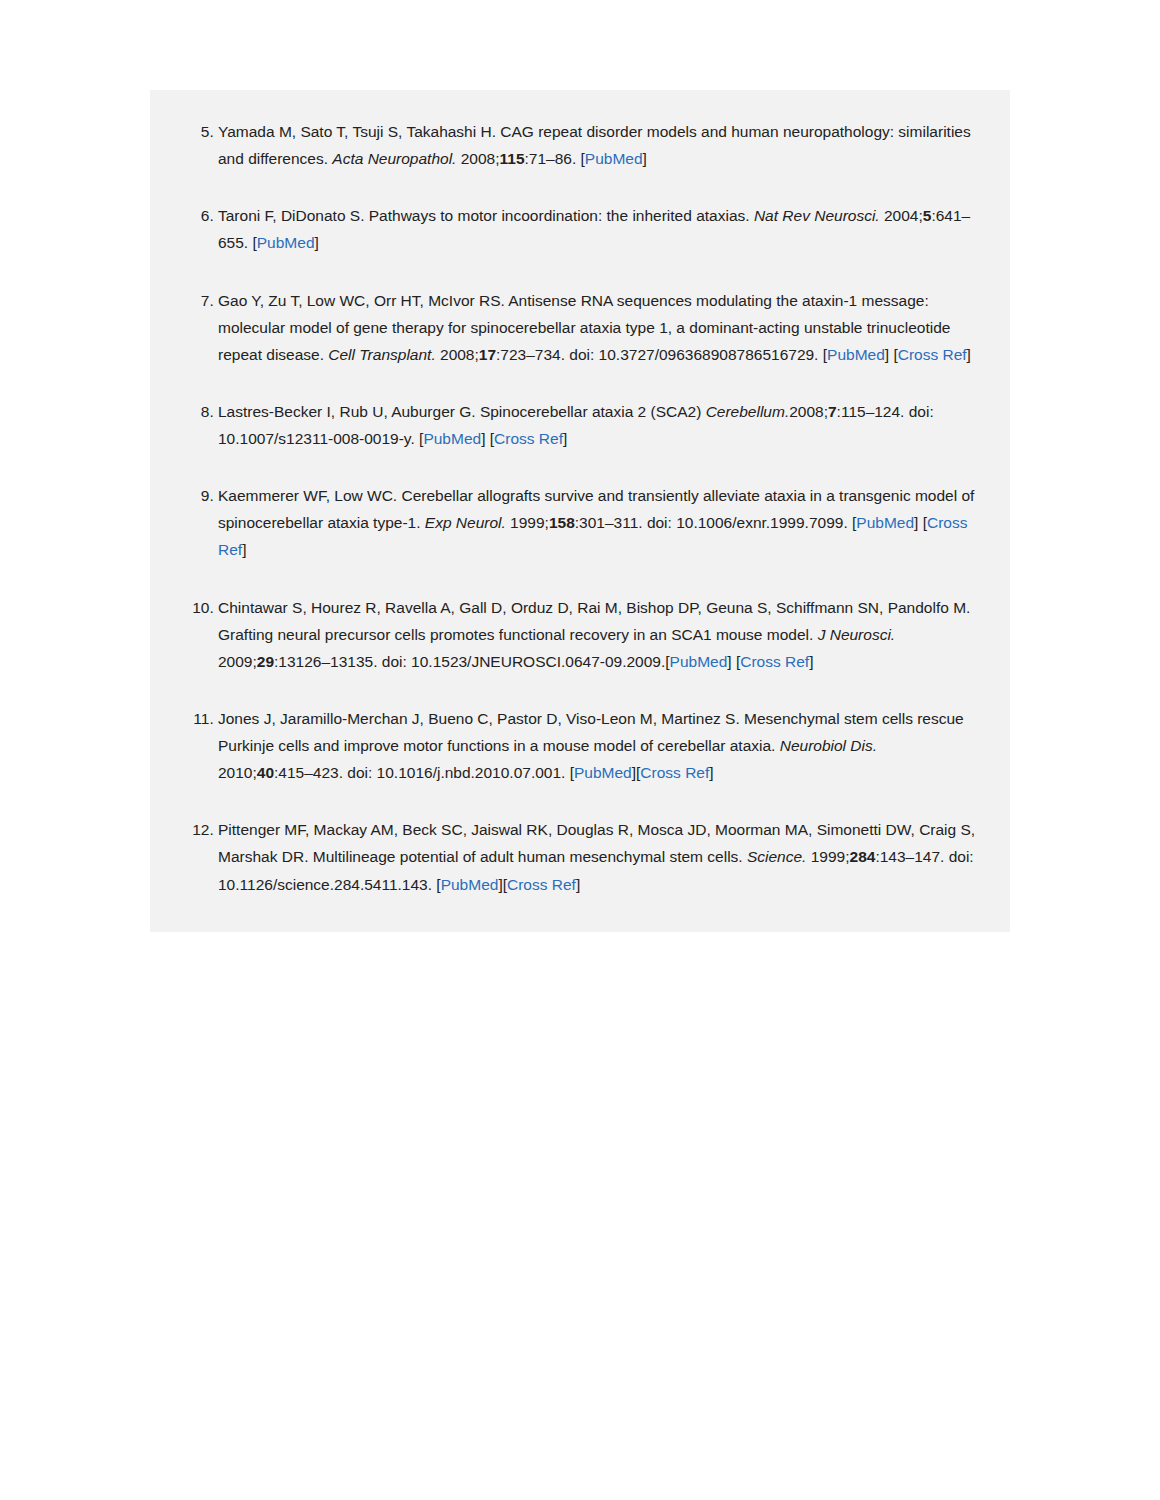Yamada M, Sato T, Tsuji S, Takahashi H. CAG repeat disorder models and human neuropathology: similarities and differences. Acta Neuropathol. 2008;115:71–86. [PubMed]
Taroni F, DiDonato S. Pathways to motor incoordination: the inherited ataxias. Nat Rev Neurosci. 2004;5:641–655. [PubMed]
Gao Y, Zu T, Low WC, Orr HT, McIvor RS. Antisense RNA sequences modulating the ataxin-1 message: molecular model of gene therapy for spinocerebellar ataxia type 1, a dominant-acting unstable trinucleotide repeat disease. Cell Transplant. 2008;17:723–734. doi: 10.3727/096368908786516729. [PubMed] [Cross Ref]
Lastres-Becker I, Rub U, Auburger G. Spinocerebellar ataxia 2 (SCA2) Cerebellum. 2008;7:115–124. doi: 10.1007/s12311-008-0019-y. [PubMed] [Cross Ref]
Kaemmerer WF, Low WC. Cerebellar allografts survive and transiently alleviate ataxia in a transgenic model of spinocerebellar ataxia type-1. Exp Neurol. 1999;158:301–311. doi: 10.1006/exnr.1999.7099. [PubMed] [Cross Ref]
Chintawar S, Hourez R, Ravella A, Gall D, Orduz D, Rai M, Bishop DP, Geuna S, Schiffmann SN, Pandolfo M. Grafting neural precursor cells promotes functional recovery in an SCA1 mouse model. J Neurosci. 2009;29:13126–13135. doi: 10.1523/JNEUROSCI.0647-09.2009.[PubMed] [Cross Ref]
Jones J, Jaramillo-Merchan J, Bueno C, Pastor D, Viso-Leon M, Martinez S. Mesenchymal stem cells rescue Purkinje cells and improve motor functions in a mouse model of cerebellar ataxia. Neurobiol Dis. 2010;40:415–423. doi: 10.1016/j.nbd.2010.07.001. [PubMed][Cross Ref]
Pittenger MF, Mackay AM, Beck SC, Jaiswal RK, Douglas R, Mosca JD, Moorman MA, Simonetti DW, Craig S, Marshak DR. Multilineage potential of adult human mesenchymal stem cells. Science. 1999;284:143–147. doi: 10.1126/science.284.5411.143. [PubMed][Cross Ref]